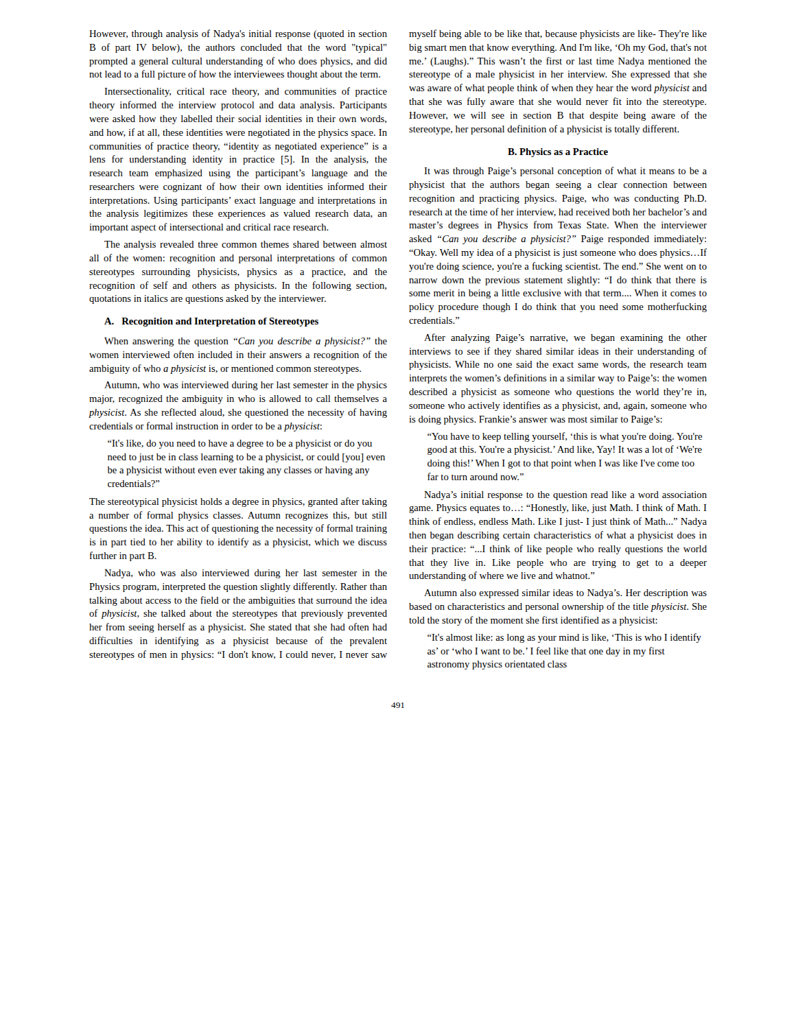However, through analysis of Nadya's initial response (quoted in section B of part IV below), the authors concluded that the word "typical" prompted a general cultural understanding of who does physics, and did not lead to a full picture of how the interviewees thought about the term.
Intersectionality, critical race theory, and communities of practice theory informed the interview protocol and data analysis. Participants were asked how they labelled their social identities in their own words, and how, if at all, these identities were negotiated in the physics space. In communities of practice theory, “identity as negotiated experience” is a lens for understanding identity in practice [5]. In the analysis, the research team emphasized using the participant’s language and the researchers were cognizant of how their own identities informed their interpretations. Using participants’ exact language and interpretations in the analysis legitimizes these experiences as valued research data, an important aspect of intersectional and critical race research.
The analysis revealed three common themes shared between almost all of the women: recognition and personal interpretations of common stereotypes surrounding physicists, physics as a practice, and the recognition of self and others as physicists. In the following section, quotations in italics are questions asked by the interviewer.
A. Recognition and Interpretation of Stereotypes
When answering the question “Can you describe a physicist?” the women interviewed often included in their answers a recognition of the ambiguity of who a physicist is, or mentioned common stereotypes.
Autumn, who was interviewed during her last semester in the physics major, recognized the ambiguity in who is allowed to call themselves a physicist. As she reflected aloud, she questioned the necessity of having credentials or formal instruction in order to be a physicist:
“It's like, do you need to have a degree to be a physicist or do you need to just be in class learning to be a physicist, or could [you] even be a physicist without even ever taking any classes or having any credentials?”
The stereotypical physicist holds a degree in physics, granted after taking a number of formal physics classes. Autumn recognizes this, but still questions the idea. This act of questioning the necessity of formal training is in part tied to her ability to identify as a physicist, which we discuss further in part B.
Nadya, who was also interviewed during her last semester in the Physics program, interpreted the question slightly differently. Rather than talking about access to the field or the ambiguities that surround the idea of physicist, she talked about the stereotypes that previously prevented her from seeing herself as a physicist. She stated that she had often had difficulties in identifying as a physicist because of the prevalent stereotypes of men in physics: “I don't know, I could never, I never saw myself being able to be like that, because physicists are like- They're like big smart men that know everything. And I'm like, ‘Oh my God, that's not me.’ (Laughs).” This wasn’t the first or last time Nadya mentioned the stereotype of a male physicist in her interview. She expressed that she was aware of what people think of when they hear the word physicist and that she was fully aware that she would never fit into the stereotype. However, we will see in section B that despite being aware of the stereotype, her personal definition of a physicist is totally different.
B. Physics as a Practice
It was through Paige’s personal conception of what it means to be a physicist that the authors began seeing a clear connection between recognition and practicing physics. Paige, who was conducting Ph.D. research at the time of her interview, had received both her bachelor’s and master’s degrees in Physics from Texas State. When the interviewer asked “Can you describe a physicist?” Paige responded immediately: “Okay. Well my idea of a physicist is just someone who does physics…If you're doing science, you're a fucking scientist. The end.” She went on to narrow down the previous statement slightly: “I do think that there is some merit in being a little exclusive with that term.... When it comes to policy procedure though I do think that you need some motherfucking credentials.”
After analyzing Paige’s narrative, we began examining the other interviews to see if they shared similar ideas in their understanding of physicists. While no one said the exact same words, the research team interprets the women’s definitions in a similar way to Paige’s: the women described a physicist as someone who questions the world they’re in, someone who actively identifies as a physicist, and, again, someone who is doing physics. Frankie’s answer was most similar to Paige’s:
“You have to keep telling yourself, ‘this is what you're doing. You're good at this. You're a physicist.’ And like, Yay! It was a lot of ‘We're doing this!’ When I got to that point when I was like I've come too far to turn around now.”
Nadya’s initial response to the question read like a word association game. Physics equates to…: “Honestly, like, just Math. I think of Math. I think of endless, endless Math. Like I just- I just think of Math...” Nadya then began describing certain characteristics of what a physicist does in their practice: “...I think of like people who really questions the world that they live in. Like people who are trying to get to a deeper understanding of where we live and whatnot.”
Autumn also expressed similar ideas to Nadya’s. Her description was based on characteristics and personal ownership of the title physicist. She told the story of the moment she first identified as a physicist:
“It's almost like: as long as your mind is like, ‘This is who I identify as’ or ‘who I want to be.’ I feel like that one day in my first astronomy physics orientated class
491